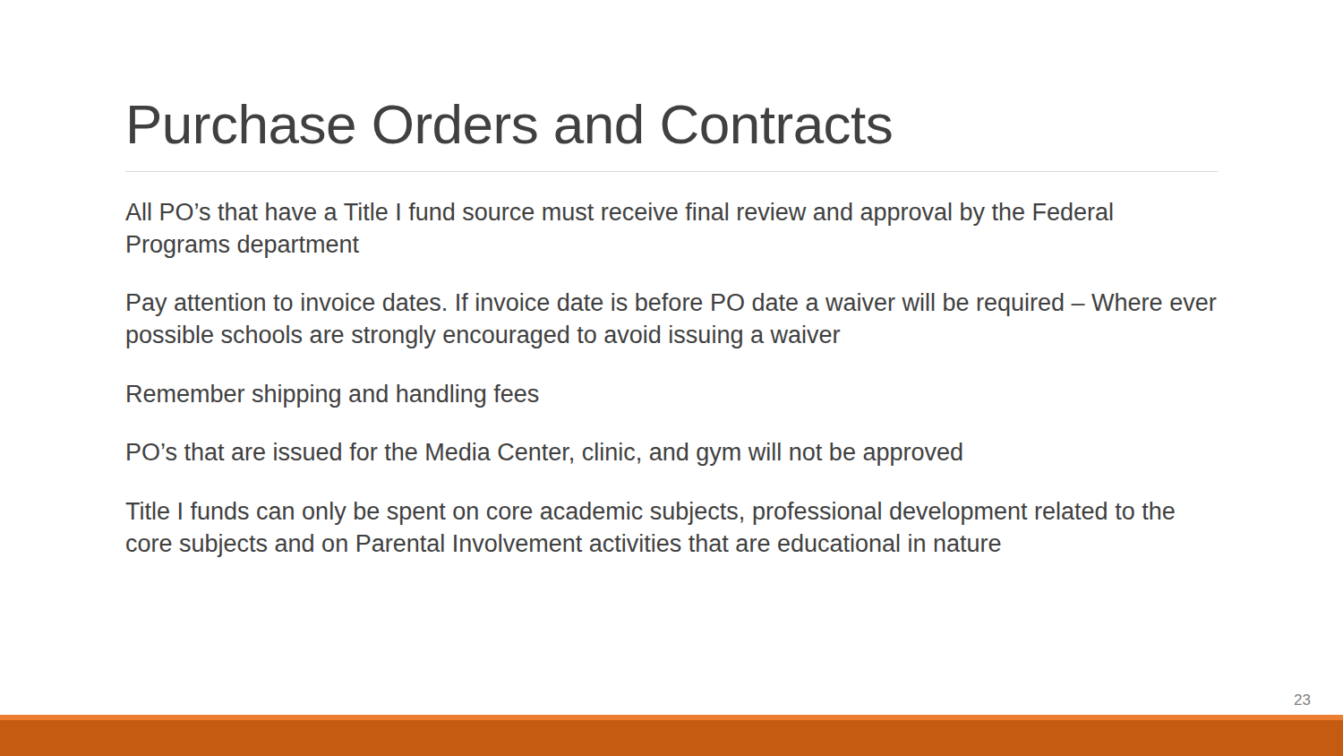Purchase Orders and Contracts
All PO’s that have a Title I fund source must receive final review and approval by the Federal Programs department
Pay attention to invoice dates. If invoice date is before PO date a waiver will be required – Where ever possible schools are strongly encouraged to avoid issuing a waiver
Remember shipping and handling fees
PO’s that are issued for the Media Center, clinic, and gym will not be approved
Title I funds can only be spent on core academic subjects, professional development related to the core subjects and on Parental Involvement activities that are educational in nature
23